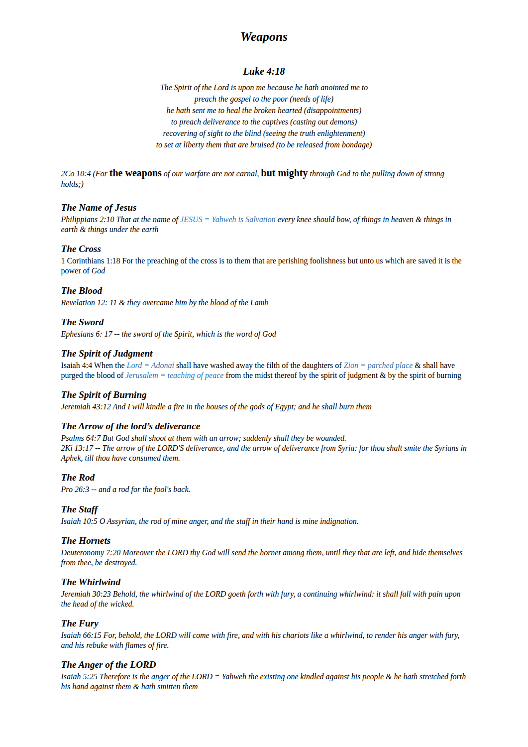Weapons
Luke 4:18
The Spirit of the Lord is upon me because he hath anointed me to
preach the gospel to the poor (needs of life)
he hath sent me to heal the broken hearted (disappointments)
to preach deliverance to the captives (casting out demons)
recovering of sight to the blind (seeing the truth enlightenment)
to set at liberty them that are bruised (to be released from bondage)
2Co 10:4 (For the weapons of our warfare are not carnal, but mighty through God to the pulling down of strong holds;)
The Name of Jesus
Philippians 2:10 That at the name of JESUS = Yahweh is Salvation every knee should bow, of things in heaven & things in earth & things under the earth
The Cross
1 Corinthians 1:18 For the preaching of the cross is to them that are perishing foolishness but unto us which are saved it is the power of God
The Blood
Revelation 12: 11 & they overcame him by the blood of the Lamb
The Sword
Ephesians 6: 17 -- the sword of the Spirit, which is the word of God
The Spirit of Judgment
Isaiah 4:4 When the Lord = Adonai shall have washed away the filth of the daughters of Zion = parched place & shall have purged the blood of Jerusalem = teaching of peace from the midst thereof by the spirit of judgment & by the spirit of burning
The Spirit of Burning
Jeremiah 43:12 And I will kindle a fire in the houses of the gods of Egypt; and he shall burn them
The Arrow of the lord’s deliverance
Psalms 64:7 But God shall shoot at them with an arrow; suddenly shall they be wounded.
2Ki 13:17 -- The arrow of the LORD'S deliverance, and the arrow of deliverance from Syria: for thou shalt smite the Syrians in Aphek, till thou have consumed them.
The Rod
Pro 26:3 -- and a rod for the fool's back.
The Staff
Isaiah 10:5 O Assyrian, the rod of mine anger, and the staff in their hand is mine indignation.
The Hornets
Deuteronomy 7:20 Moreover the LORD thy God will send the hornet among them, until they that are left, and hide themselves from thee, be destroyed.
The Whirlwind
Jeremiah 30:23 Behold, the whirlwind of the LORD goeth forth with fury, a continuing whirlwind: it shall fall with pain upon the head of the wicked.
The Fury
Isaiah 66:15 For, behold, the LORD will come with fire, and with his chariots like a whirlwind, to render his anger with fury, and his rebuke with flames of fire.
The Anger of the LORD
Isaiah 5:25 Therefore is the anger of the LORD = Yahweh the existing one kindled against his people & he hath stretched forth his hand against them & hath smitten them